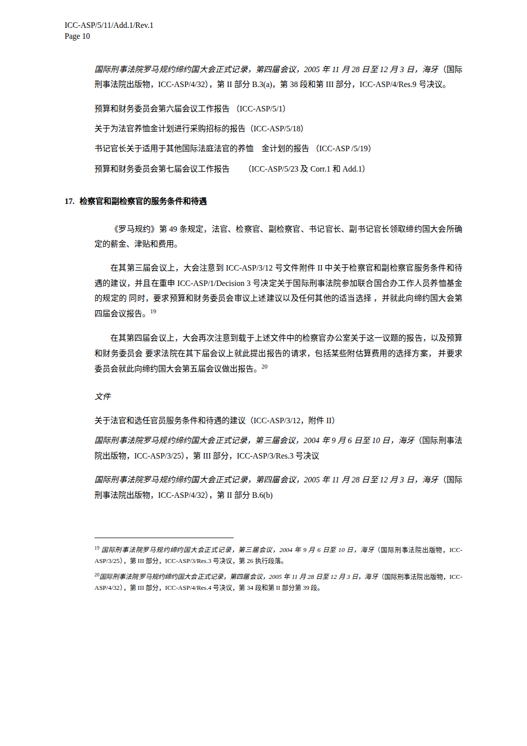ICC-ASP/5/11/Add.1/Rev.1
Page 10
国际刑事法院罗马规约缔约国大会正式记录，第四届会议，2005 年 11 月 28 日至 12 月 3 日，海牙（国际刑事法院出版物，ICC-ASP/4/32），第 II 部分 B.3(a)，第 38 段和第 III 部分，ICC-ASP/4/Res.9 号决议。
预算和财务委员会第六届会议工作报告 （ICC-ASP/5/1）
关于为法官养恤金计划进行采购招标的报告（ICC-ASP/5/18）
书记官长关于适用于其他国际法庭法官的养恤 金计划的报告 （ICC-ASP /5/19）
预算和财务委员会第七届会议工作报告 （ICC-ASP/5/23 及 Corr.1 和 Add.1）
17. 检察官和副检察官的服务条件和待遇
《罗马规约》第 49 条规定，法官、检察官、副检察官、书记官长、副书记官长领取缔约国大会所确定的薪金、津贴和费用。
在其第三届会议上，大会注意到 ICC-ASP/3/12 号文件附件 II 中关于检察官和副检察官服务条件和待遇的建议，并且在重申 ICC-ASP/1/Decision 3 号决定关于国际刑事法院参加联合国合办工作人员养恤基金的规定的 同时，要求预算和财务委员会审议上述建议以及任何其他的适当选择 ，并就此向缔约国大会第四届会议报告。19
在其第四届会议上，大会再次注意到载于上述文件中的检察官办公室关于这一议题的报告，以及预算和财务委员会 要求法院在其下届会议上就此提出报告的请求，包括某些附估算费用的选择方案， 并要求委员会就此向缔约国大会第五届会议做出报告。20
文件
关于法官和选任官员服务条件和待遇的建议（ICC-ASP/3/12，附件 II）
国际刑事法院罗马规约缔约国大会正式记录，第三届会议，2004 年 9 月 6 日至 10 日，海牙（国际刑事法院出版物，ICC-ASP/3/25），第 III 部分，ICC-ASP/3/Res.3 号决议
国际刑事法院罗马规约缔约国大会正式记录，第四届会议，2005 年 11 月 28 日至 12 月 3 日，海牙（国际刑事法院出版物，ICC-ASP/4/32），第 II 部分 B.6(b)
19 国际刑事法院罗马规约缔约国大会正式记录，第三届会议，2004 年 9 月 6 日至 10 日，海牙（国际刑事法院出版物，ICC-ASP/3/25），第 III 部分，ICC-ASP/3/Res.3 号决议，第 26 执行段落。
20国际刑事法院罗马规约缔约国大会正式记录，第四届会议，2005 年 11 月 28 日至 12 月 3 日，海牙（国际刑事法院出版物，ICC-ASP/4/32），第 III 部分，ICC-ASP/4/Res.4 号决议，第 34 段和第 II 部分第 39 段。